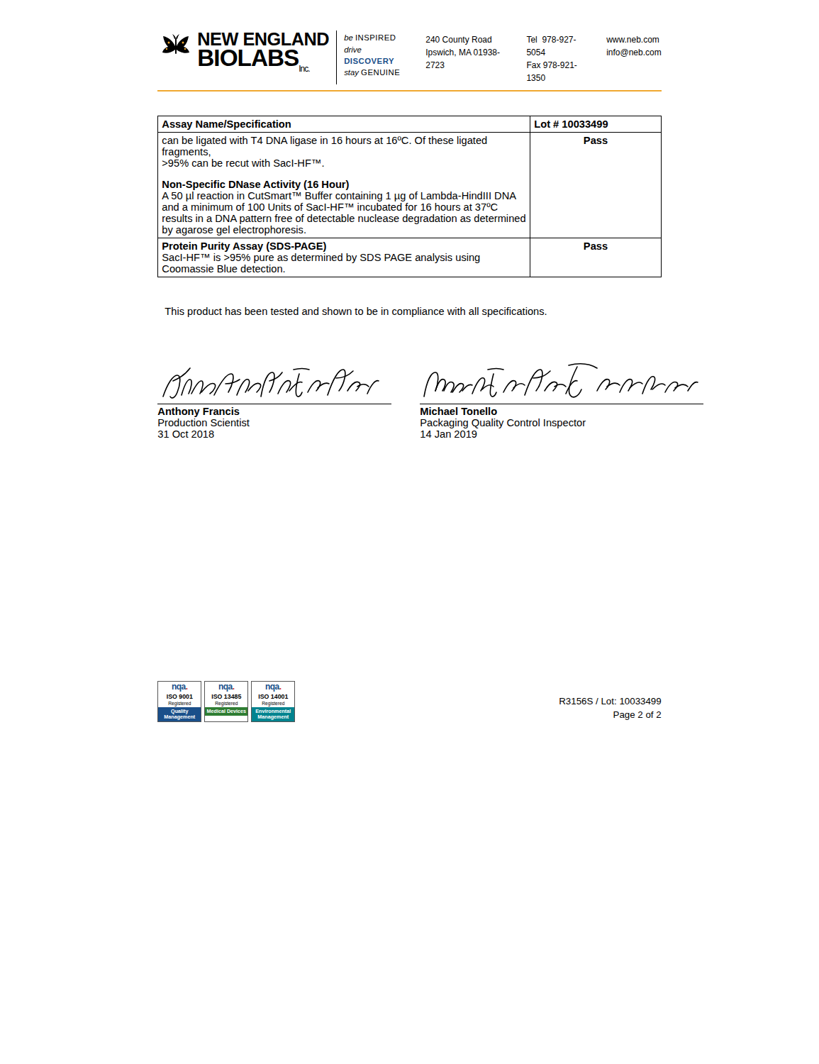NEW ENGLAND BIOLABSInc.
be INSPIRED
drive DISCOVERY
stay GENUINE
240 County Road
Ipswich, MA 01938-2723
Tel 978-927-5054
Fax 978-921-1350
www.neb.com
info@neb.com
| Assay Name/Specification | Lot # 10033499 |
| --- | --- |
| can be ligated with T4 DNA ligase in 16 hours at 16ºC. Of these ligated fragments, >95% can be recut with SacI-HF™. Non-Specific DNase Activity (16 Hour) A 50 µl reaction in CutSmart™ Buffer containing 1 µg of Lambda-HindIII DNA and a minimum of 100 Units of SacI-HF™ incubated for 16 hours at 37ºC results in a DNA pattern free of detectable nuclease degradation as determined by agarose gel electrophoresis. | Pass |
| Protein Purity Assay (SDS-PAGE) SacI-HF™ is >95% pure as determined by SDS PAGE analysis using Coomassie Blue detection. | Pass |
This product has been tested and shown to be in compliance with all specifications.
Anthony Francis
Production Scientist
31 Oct 2018
Michael Tonello
Packaging Quality Control Inspector
14 Jan 2019
nqa.
ISO 9001
Registered
Quality
Management
nqa.
ISO 13485
Registered
Medical Devices
nqa.
ISO 14001
Registered
Environmental
Management
R3156S / Lot: 10033499
Page 2 of 2